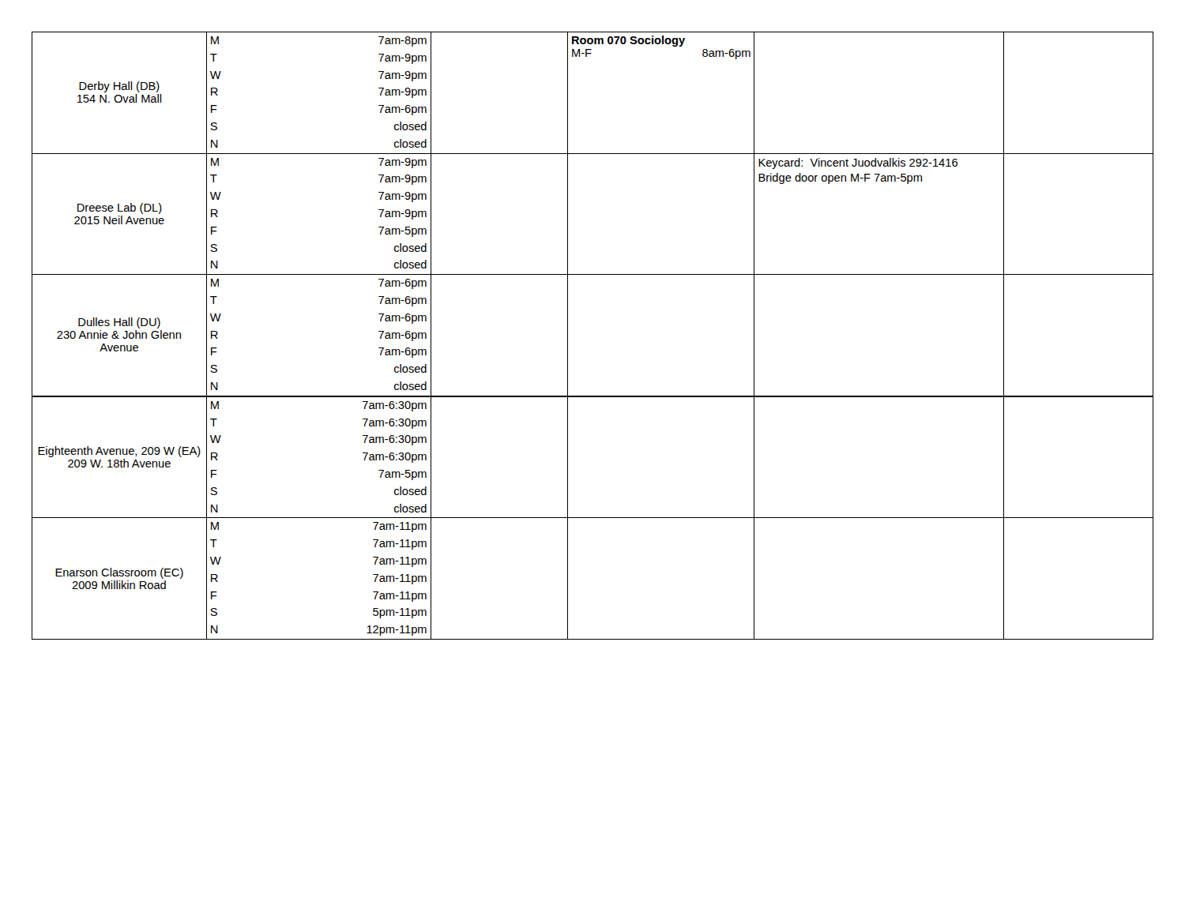| Derby Hall (DB) 154 N. Oval Mall | / M / 7am-8pm / / T / 7am-9pm / / W / 7am-9pm / / R / 7am-9pm / / F / 7am-6pm / / S / closed / / N / closed / | | Room 070 Sociology M-F 8am-6pm | | |
| Dreese Lab (DL) 2015 Neil Avenue | / M / 7am-9pm / / T / 7am-9pm / / W / 7am-9pm / / R / 7am-9pm / / F / 7am-5pm / / S / closed / / N / closed / | | | Keycard: Vincent Juodvalkis 292-1416 Bridge door open M-F 7am-5pm | |
| Dulles Hall (DU) 230 Annie & John Glenn Avenue | / M / 7am-6pm / / T / 7am-6pm / / W / 7am-6pm / / R / 7am-6pm / / F / 7am-6pm / / S / closed / / N / closed / | | | | |
| Eighteenth Avenue, 209 W (EA) 209 W. 18th Avenue | / M / 7am-6:30pm / / T / 7am-6:30pm / / W / 7am-6:30pm / / R / 7am-6:30pm / / F / 7am-5pm / / S / closed / / N / closed / | | | | |
| Enarson Classroom (EC) 2009 Millikin Road | / M / 7am-11pm / / T / 7am-11pm / / W / 7am-11pm / / R / 7am-11pm / / F / 7am-11pm / / S / 5pm-11pm / / N / 12pm-11pm / | | | | |